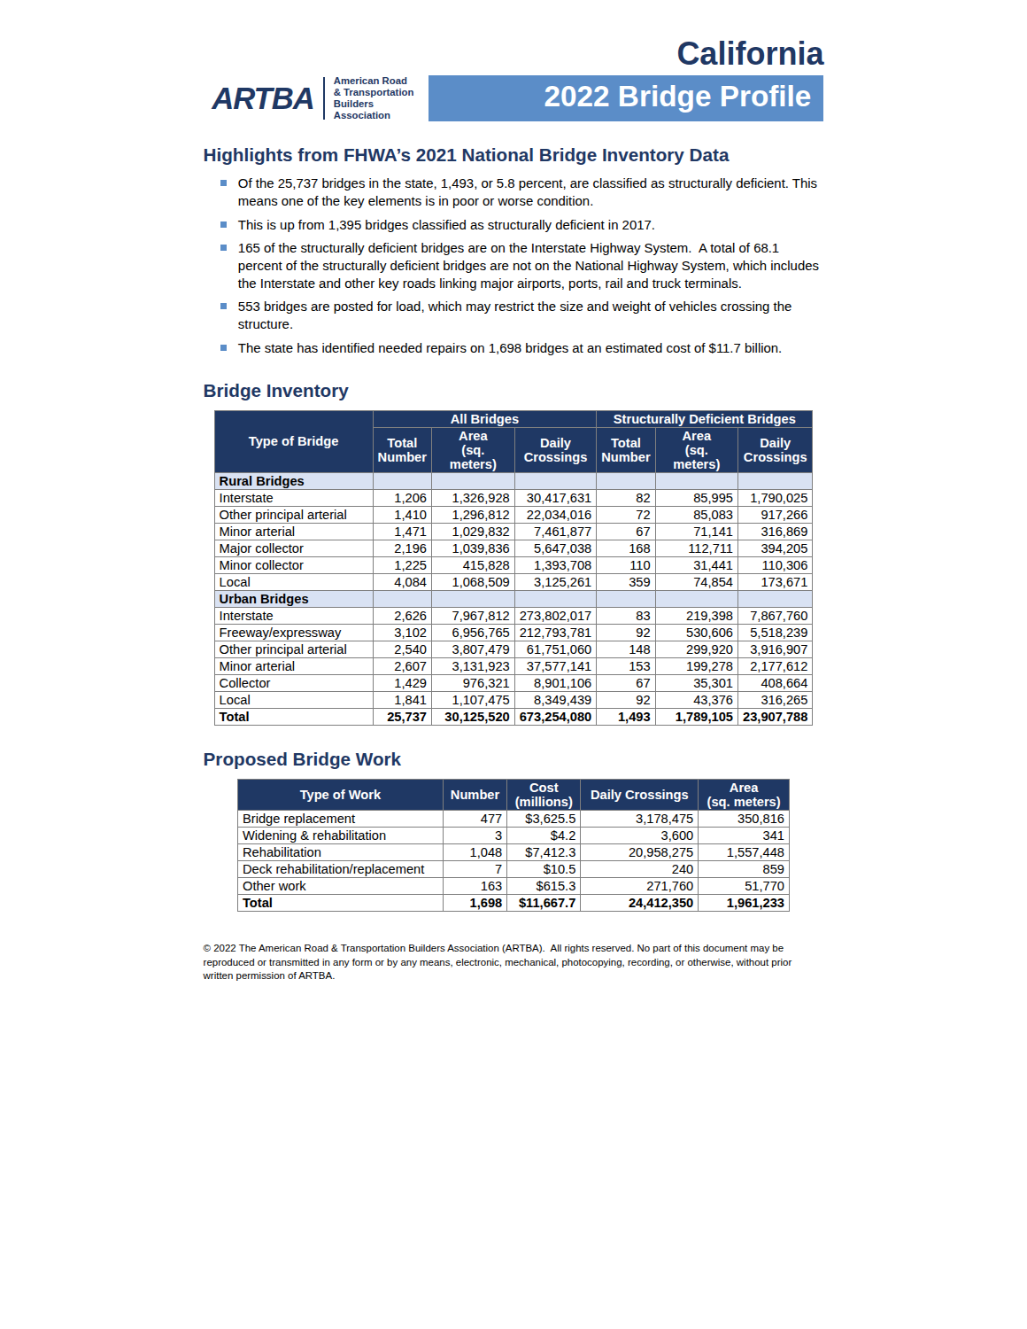California
ARTBA
American Road
& Transportation
Builders Association
2022 Bridge Profile
Highlights from FHWA’s 2021 National Bridge Inventory Data
Of the 25,737 bridges in the state, 1,493, or 5.8 percent, are classified as structurally deficient. This means one of the key elements is in poor or worse condition.
This is up from 1,395 bridges classified as structurally deficient in 2017.
165 of the structurally deficient bridges are on the Interstate Highway System. A total of 68.1 percent of the structurally deficient bridges are not on the National Highway System, which includes the Interstate and other key roads linking major airports, ports, rail and truck terminals.
553 bridges are posted for load, which may restrict the size and weight of vehicles crossing the structure.
The state has identified needed repairs on 1,698 bridges at an estimated cost of $11.7 billion.
Bridge Inventory
| Type of Bridge | All Bridges | Structurally Deficient Bridges |
| --- | --- | --- |
| Total Number | Area (sq. meters) | Daily Crossings | Total Number | Area (sq. meters) | Daily Crossings |
| Rural Bridges | | | | | | |
| Interstate | 1,206 | 1,326,928 | 30,417,631 | 82 | 85,995 | 1,790,025 |
| Other principal arterial | 1,410 | 1,296,812 | 22,034,016 | 72 | 85,083 | 917,266 |
| Minor arterial | 1,471 | 1,029,832 | 7,461,877 | 67 | 71,141 | 316,869 |
| Major collector | 2,196 | 1,039,836 | 5,647,038 | 168 | 112,711 | 394,205 |
| Minor collector | 1,225 | 415,828 | 1,393,708 | 110 | 31,441 | 110,306 |
| Local | 4,084 | 1,068,509 | 3,125,261 | 359 | 74,854 | 173,671 |
| Urban Bridges | | | | | | |
| Interstate | 2,626 | 7,967,812 | 273,802,017 | 83 | 219,398 | 7,867,760 |
| Freeway/expressway | 3,102 | 6,956,765 | 212,793,781 | 92 | 530,606 | 5,518,239 |
| Other principal arterial | 2,540 | 3,807,479 | 61,751,060 | 148 | 299,920 | 3,916,907 |
| Minor arterial | 2,607 | 3,131,923 | 37,577,141 | 153 | 199,278 | 2,177,612 |
| Collector | 1,429 | 976,321 | 8,901,106 | 67 | 35,301 | 408,664 |
| Local | 1,841 | 1,107,475 | 8,349,439 | 92 | 43,376 | 316,265 |
| Total | 25,737 | 30,125,520 | 673,254,080 | 1,493 | 1,789,105 | 23,907,788 |
Proposed Bridge Work
| Type of Work | Number | Cost (millions) | Daily Crossings | Area (sq. meters) |
| --- | --- | --- | --- | --- |
| Bridge replacement | 477 | $3,625.5 | 3,178,475 | 350,816 |
| Widening & rehabilitation | 3 | $4.2 | 3,600 | 341 |
| Rehabilitation | 1,048 | $7,412.3 | 20,958,275 | 1,557,448 |
| Deck rehabilitation/replacement | 7 | $10.5 | 240 | 859 |
| Other work | 163 | $615.3 | 271,760 | 51,770 |
| Total | 1,698 | $11,667.7 | 24,412,350 | 1,961,233 |
© 2022 The American Road & Transportation Builders Association (ARTBA). All rights reserved. No part of this document may be reproduced or transmitted in any form or by any means, electronic, mechanical, photocopying, recording, or otherwise, without prior written permission of ARTBA.